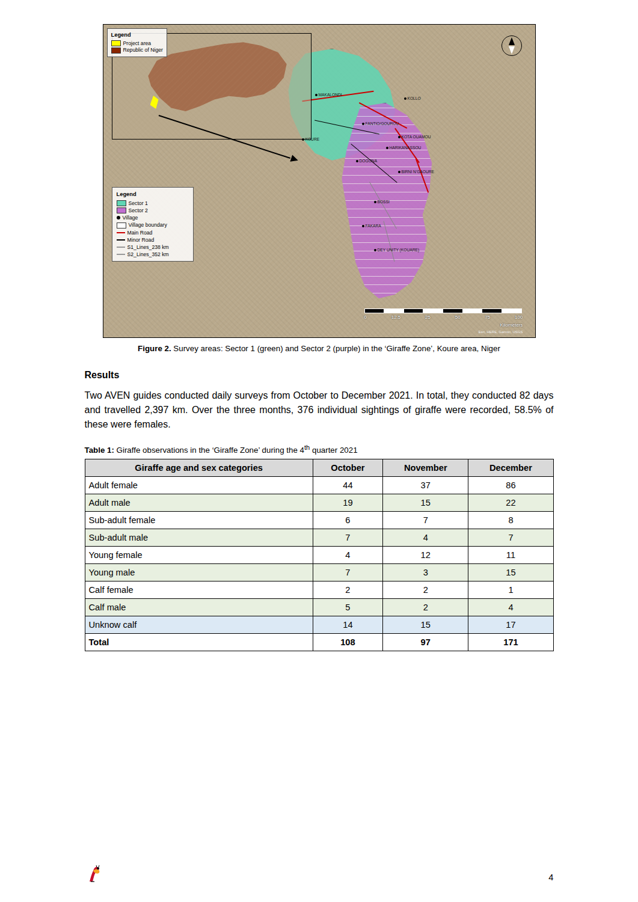Legend
Project area
Republic of Niger
Legend
Sector 1
Sector 2
Village
Village boundary
Main Road
Minor Road
S1_Lines_238 km
S2_Lines_352 km
MAKALONDI
KOLLO
FANTIO/GOUROU
KOURE
KOTA OUAMOU
HARIKANASSOU
DOGONA
BIRNI N'GAOURE
BOSSI
FAKARA
DEY UNITY (KOUARE)
012.5255075100
Kilometers
Esri, HERE, Garmin, USGS
Figure 2. Survey areas: Sector 1 (green) and Sector 2 (purple) in the ‘Giraffe Zone’, Koure area, Niger
Results
Two AVEN guides conducted daily surveys from October to December 2021. In total, they conducted 82 days and travelled 2,397 km. Over the three months, 376 individual sightings of giraffe were recorded, 58.5% of these were females.
Table 1: Giraffe observations in the ‘Giraffe Zone’ during the 4th quarter 2021
| Giraffe age and sex categories | October | November | December |
| --- | --- | --- | --- |
| Adult female | 44 | 37 | 86 |
| Adult male | 19 | 15 | 22 |
| Sub-adult female | 6 | 7 | 8 |
| Sub-adult male | 7 | 4 | 7 |
| Young female | 4 | 12 | 11 |
| Young male | 7 | 3 | 15 |
| Calf female | 2 | 2 | 1 |
| Calf male | 5 | 2 | 4 |
| Unknow calf | 14 | 15 | 17 |
| Total | 108 | 97 | 171 |
4